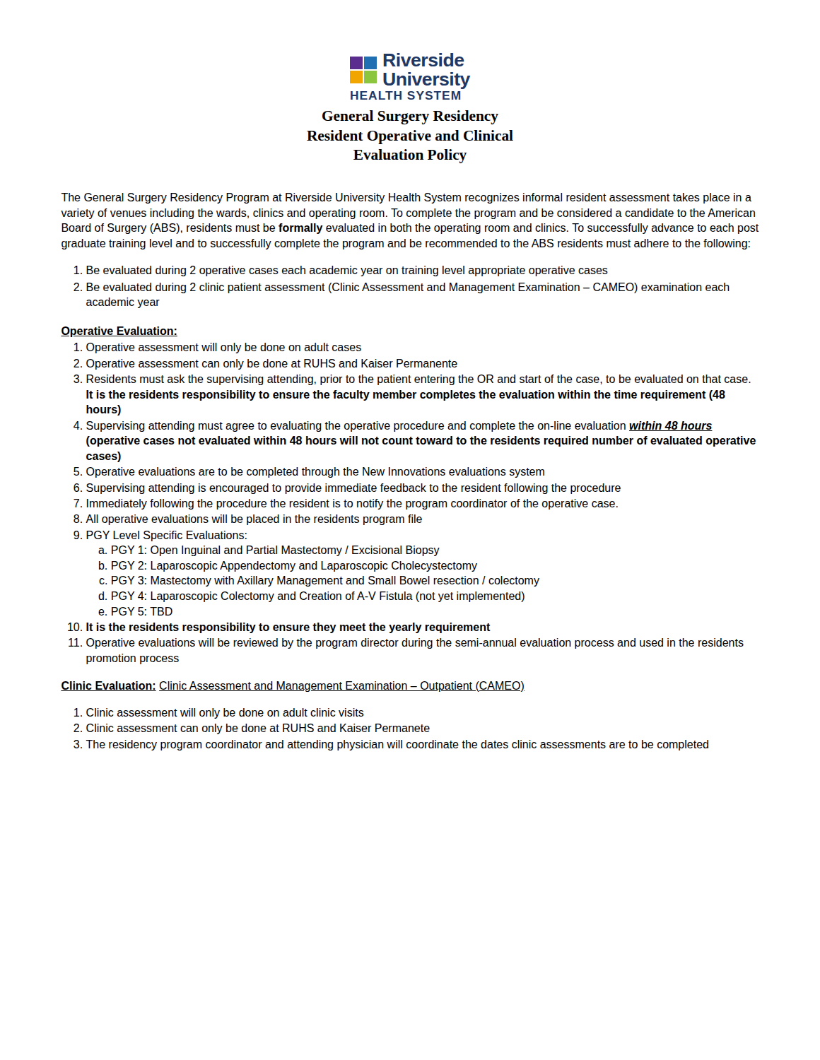Riverside
University
HEALTH SYSTEM
General Surgery Residency
Resident Operative and Clinical
Evaluation Policy
The General Surgery Residency Program at Riverside University Health System recognizes informal resident assessment takes place in a variety of venues including the wards, clinics and operating room. To complete the program and be considered a candidate to the American Board of Surgery (ABS), residents must be formally evaluated in both the operating room and clinics. To successfully advance to each post graduate training level and to successfully complete the program and be recommended to the ABS residents must adhere to the following:
Be evaluated during 2 operative cases each academic year on training level appropriate operative cases
Be evaluated during 2 clinic patient assessment (Clinic Assessment and Management Examination – CAMEO) examination each academic year
Operative Evaluation:
Operative assessment will only be done on adult cases
Operative assessment can only be done at RUHS and Kaiser Permanente
Residents must ask the supervising attending, prior to the patient entering the OR and start of the case, to be evaluated on that case. It is the residents responsibility to ensure the faculty member completes the evaluation within the time requirement (48 hours)
Supervising attending must agree to evaluating the operative procedure and complete the on-line evaluation within 48 hours (operative cases not evaluated within 48 hours will not count toward to the residents required number of evaluated operative cases)
Operative evaluations are to be completed through the New Innovations evaluations system
Supervising attending is encouraged to provide immediate feedback to the resident following the procedure
Immediately following the procedure the resident is to notify the program coordinator of the operative case.
All operative evaluations will be placed in the residents program file
PGY Level Specific Evaluations:
PGY 1: Open Inguinal and Partial Mastectomy / Excisional Biopsy
PGY 2: Laparoscopic Appendectomy and Laparoscopic Cholecystectomy
PGY 3: Mastectomy with Axillary Management and Small Bowel resection / colectomy
PGY 4: Laparoscopic Colectomy and Creation of A-V Fistula (not yet implemented)
PGY 5: TBD
It is the residents responsibility to ensure they meet the yearly requirement
Operative evaluations will be reviewed by the program director during the semi-annual evaluation process and used in the residents promotion process
Clinic Evaluation: Clinic Assessment and Management Examination – Outpatient (CAMEO)
Clinic assessment will only be done on adult clinic visits
Clinic assessment can only be done at RUHS and Kaiser Permanete
The residency program coordinator and attending physician will coordinate the dates clinic assessments are to be completed